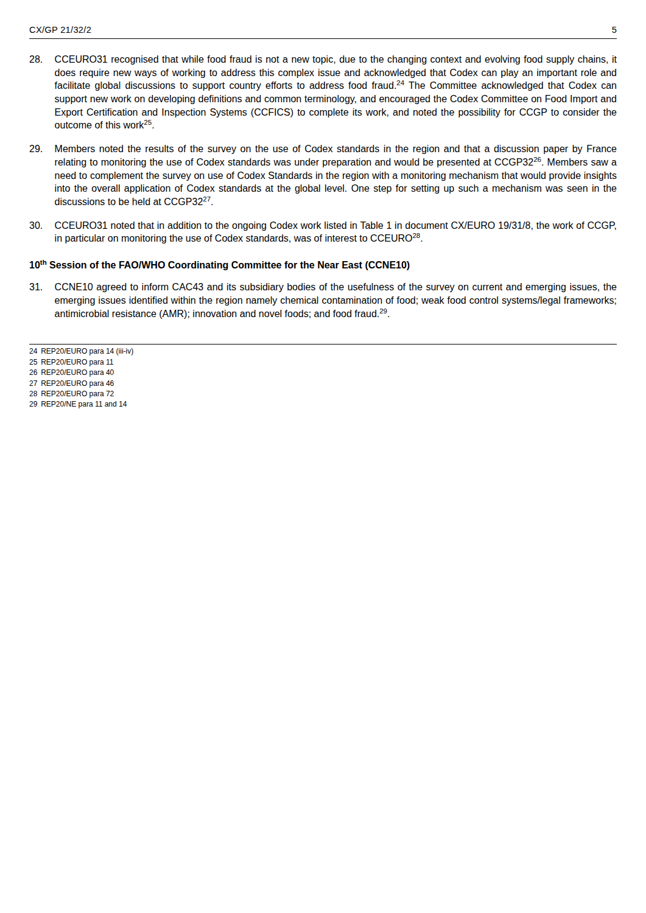CX/GP 21/32/2 5
28. CCEURO31 recognised that while food fraud is not a new topic, due to the changing context and evolving food supply chains, it does require new ways of working to address this complex issue and acknowledged that Codex can play an important role and facilitate global discussions to support country efforts to address food fraud.24 The Committee acknowledged that Codex can support new work on developing definitions and common terminology, and encouraged the Codex Committee on Food Import and Export Certification and Inspection Systems (CCFICS) to complete its work, and noted the possibility for CCGP to consider the outcome of this work25.
29. Members noted the results of the survey on the use of Codex standards in the region and that a discussion paper by France relating to monitoring the use of Codex standards was under preparation and would be presented at CCGP3226. Members saw a need to complement the survey on use of Codex Standards in the region with a monitoring mechanism that would provide insights into the overall application of Codex standards at the global level. One step for setting up such a mechanism was seen in the discussions to be held at CCGP3227.
30. CCEURO31 noted that in addition to the ongoing Codex work listed in Table 1 in document CX/EURO 19/31/8, the work of CCGP, in particular on monitoring the use of Codex standards, was of interest to CCEURO28.
10th Session of the FAO/WHO Coordinating Committee for the Near East (CCNE10)
31. CCNE10 agreed to inform CAC43 and its subsidiary bodies of the usefulness of the survey on current and emerging issues, the emerging issues identified within the region namely chemical contamination of food; weak food control systems/legal frameworks; antimicrobial resistance (AMR); innovation and novel foods; and food fraud.29.
24 REP20/EURO para 14 (iii-iv)
25 REP20/EURO para 11
26 REP20/EURO para 40
27 REP20/EURO para 46
28 REP20/EURO para 72
29 REP20/NE para 11 and 14